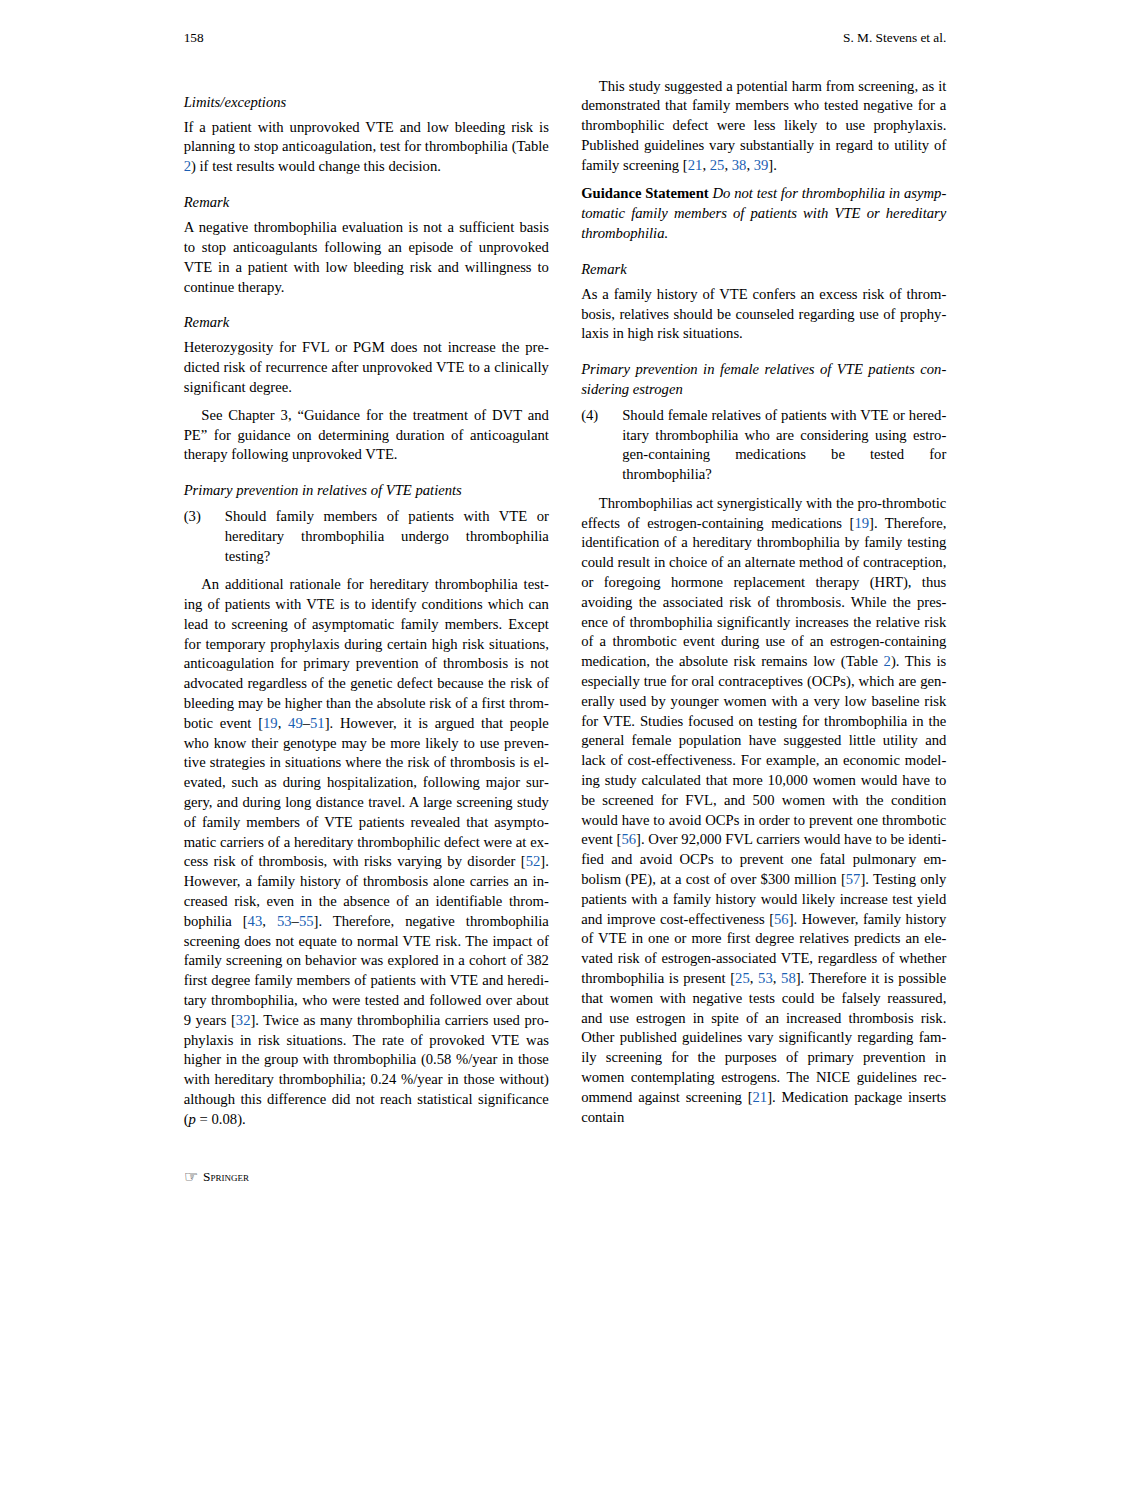158 S. M. Stevens et al.
Limits/exceptions
If a patient with unprovoked VTE and low bleeding risk is planning to stop anticoagulation, test for thrombophilia (Table 2) if test results would change this decision.
Remark
A negative thrombophilia evaluation is not a sufficient basis to stop anticoagulants following an episode of unprovoked VTE in a patient with low bleeding risk and willingness to continue therapy.
Remark
Heterozygosity for FVL or PGM does not increase the predicted risk of recurrence after unprovoked VTE to a clinically significant degree.
See Chapter 3, “Guidance for the treatment of DVT and PE” for guidance on determining duration of anticoagulant therapy following unprovoked VTE.
Primary prevention in relatives of VTE patients
(3) Should family members of patients with VTE or hereditary thrombophilia undergo thrombophilia testing?
An additional rationale for hereditary thrombophilia testing of patients with VTE is to identify conditions which can lead to screening of asymptomatic family members. Except for temporary prophylaxis during certain high risk situations, anticoagulation for primary prevention of thrombosis is not advocated regardless of the genetic defect because the risk of bleeding may be higher than the absolute risk of a first thrombotic event [19, 49–51]. However, it is argued that people who know their genotype may be more likely to use preventive strategies in situations where the risk of thrombosis is elevated, such as during hospitalization, following major surgery, and during long distance travel. A large screening study of family members of VTE patients revealed that asymptomatic carriers of a hereditary thrombophilic defect were at excess risk of thrombosis, with risks varying by disorder [52]. However, a family history of thrombosis alone carries an increased risk, even in the absence of an identifiable thrombophilia [43, 53–55]. Therefore, negative thrombophilia screening does not equate to normal VTE risk. The impact of family screening on behavior was explored in a cohort of 382 first degree family members of patients with VTE and hereditary thrombophilia, who were tested and followed over about 9 years [32]. Twice as many thrombophilia carriers used prophylaxis in risk situations. The rate of provoked VTE was higher in the group with thrombophilia (0.58 %/year in those with hereditary thrombophilia; 0.24 %/year in those without) although this difference did not reach statistical significance (p = 0.08).
This study suggested a potential harm from screening, as it demonstrated that family members who tested negative for a thrombophilic defect were less likely to use prophylaxis. Published guidelines vary substantially in regard to utility of family screening [21, 25, 38, 39].
Guidance Statement Do not test for thrombophilia in asymptomatic family members of patients with VTE or hereditary thrombophilia.
Remark
As a family history of VTE confers an excess risk of thrombosis, relatives should be counseled regarding use of prophylaxis in high risk situations.
Primary prevention in female relatives of VTE patients considering estrogen
(4) Should female relatives of patients with VTE or hereditary thrombophilia who are considering using estrogen-containing medications be tested for thrombophilia?
Thrombophilias act synergistically with the pro-thrombotic effects of estrogen-containing medications [19]. Therefore, identification of a hereditary thrombophilia by family testing could result in choice of an alternate method of contraception, or foregoing hormone replacement therapy (HRT), thus avoiding the associated risk of thrombosis. While the presence of thrombophilia significantly increases the relative risk of a thrombotic event during use of an estrogen-containing medication, the absolute risk remains low (Table 2). This is especially true for oral contraceptives (OCPs), which are generally used by younger women with a very low baseline risk for VTE. Studies focused on testing for thrombophilia in the general female population have suggested little utility and lack of cost-effectiveness. For example, an economic modeling study calculated that more 10,000 women would have to be screened for FVL, and 500 women with the condition would have to avoid OCPs in order to prevent one thrombotic event [56]. Over 92,000 FVL carriers would have to be identified and avoid OCPs to prevent one fatal pulmonary embolism (PE), at a cost of over $300 million [57]. Testing only patients with a family history would likely increase test yield and improve cost-effectiveness [56]. However, family history of VTE in one or more first degree relatives predicts an elevated risk of estrogen-associated VTE, regardless of whether thrombophilia is present [25, 53, 58]. Therefore it is possible that women with negative tests could be falsely reassured, and use estrogen in spite of an increased thrombosis risk. Other published guidelines vary significantly regarding family screening for the purposes of primary prevention in women contemplating estrogens. The NICE guidelines recommend against screening [21]. Medication package inserts contain
☞ Springer